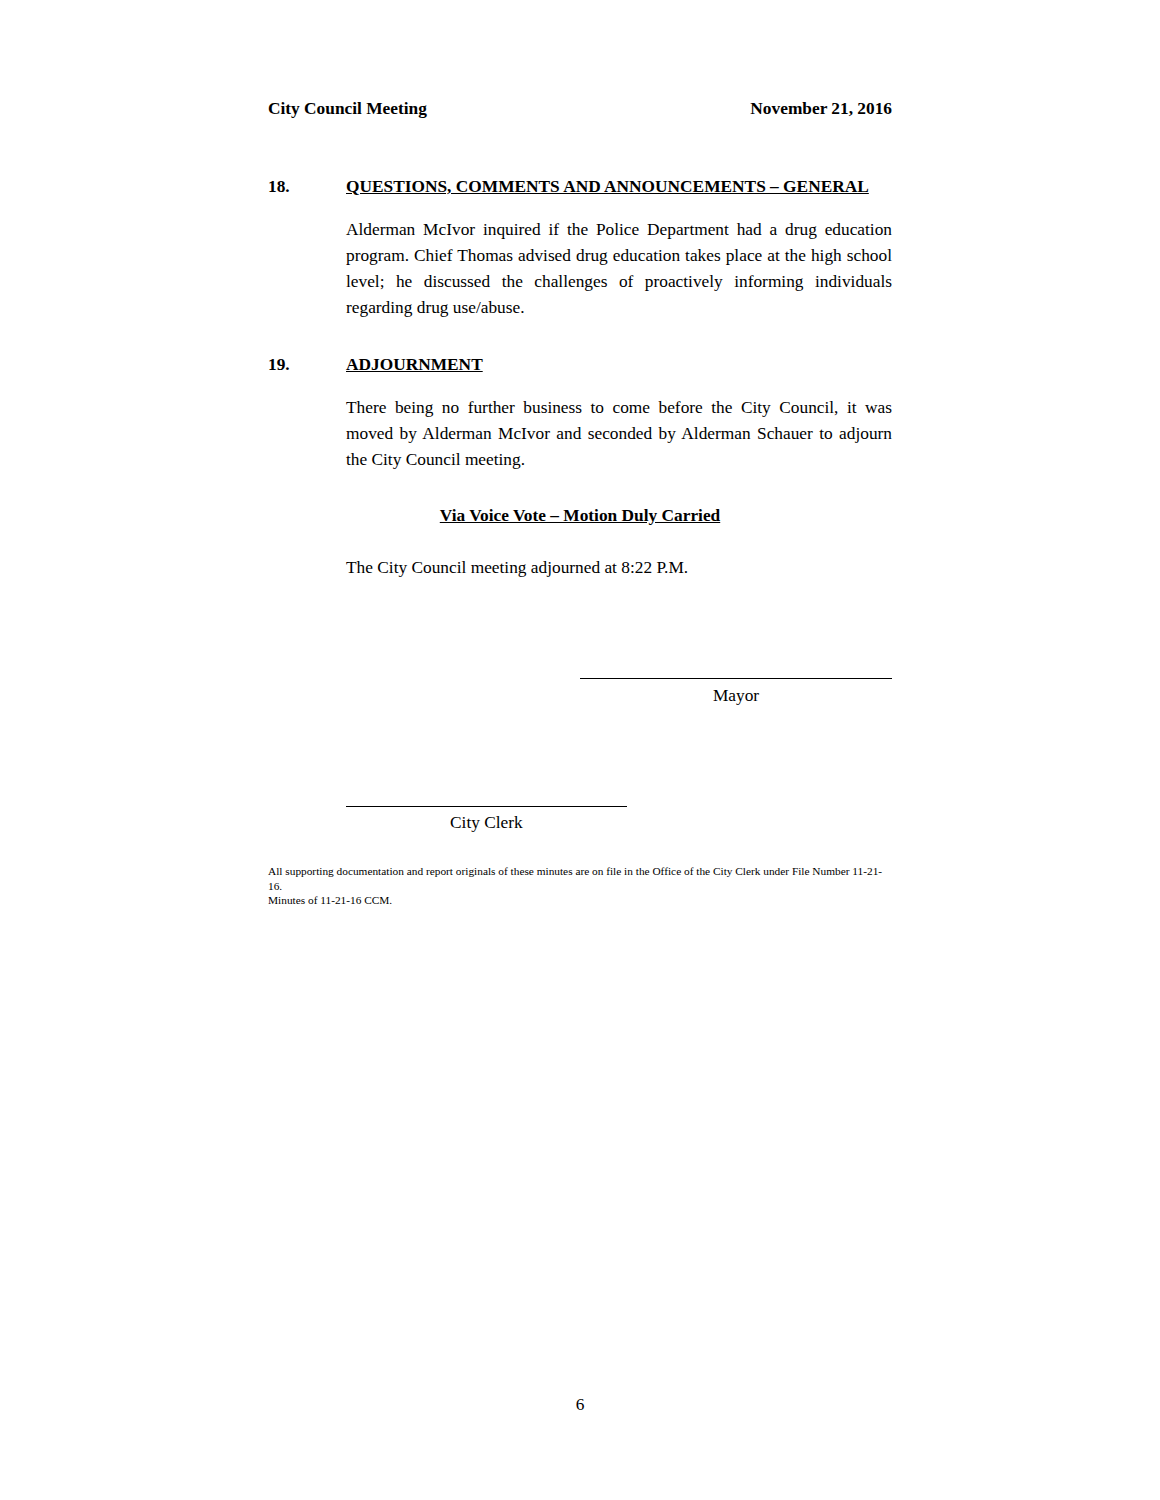City Council Meeting November 21, 2016
18. Questions, Comments and Announcements – General
Alderman McIvor inquired if the Police Department had a drug education program. Chief Thomas advised drug education takes place at the high school level; he discussed the challenges of proactively informing individuals regarding drug use/abuse.
19. Adjournment
There being no further business to come before the City Council, it was moved by Alderman McIvor and seconded by Alderman Schauer to adjourn the City Council meeting.
Via Voice Vote – Motion Duly Carried
The City Council meeting adjourned at 8:22 P.M.
Mayor
City Clerk
All supporting documentation and report originals of these minutes are on file in the Office of the City Clerk under File Number 11-21-16.
Minutes of 11-21-16 CCM.
6